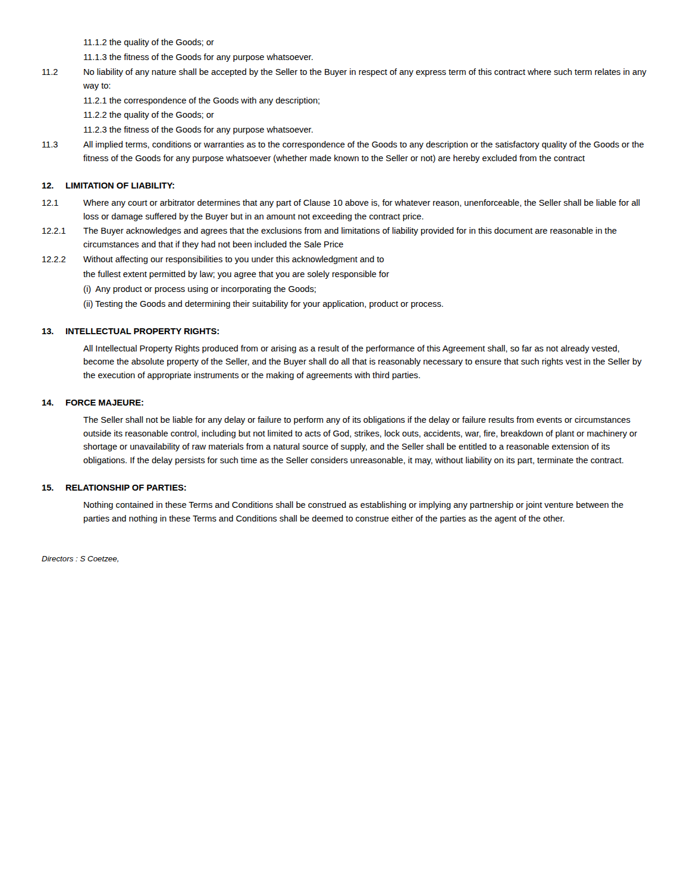11.1.2 the quality of the Goods; or
11.1.3 the fitness of the Goods for any purpose whatsoever.
11.2
No liability of any nature shall be accepted by the Seller to the Buyer in respect of any express term of this contract where such term relates in any way to:
11.2.1 the correspondence of the Goods with any description;
11.2.2 the quality of the Goods; or
11.2.3 the fitness of the Goods for any purpose whatsoever.
11.3
All implied terms, conditions or warranties as to the correspondence of the Goods to any description or the satisfactory quality of the Goods or the fitness of the Goods for any purpose whatsoever (whether made known to the Seller or not) are hereby excluded from the contract
12.
LIMITATION OF LIABILITY:
12.1
Where any court or arbitrator determines that any part of Clause 10 above is, for whatever reason, unenforceable, the Seller shall be liable for all loss or damage suffered by the Buyer but in an amount not exceeding the contract price.
12.2.1
The Buyer acknowledges and agrees that the exclusions from and limitations of liability provided for in this document are reasonable in the circumstances and that if they had not been included the Sale Price
12.2.2
Without affecting our responsibilities to you under this acknowledgment and to
the fullest extent permitted by law; you agree that you are solely responsible for
(i) Any product or process using or incorporating the Goods;
(ii) Testing the Goods and determining their suitability for your application, product or process.
13.
INTELLECTUAL PROPERTY RIGHTS:
All Intellectual Property Rights produced from or arising as a result of the performance of this Agreement shall, so far as not already vested, become the absolute property of the Seller, and the Buyer shall do all that is reasonably necessary to ensure that such rights vest in the Seller by the execution of appropriate instruments or the making of agreements with third parties.
14.
FORCE MAJEURE:
The Seller shall not be liable for any delay or failure to perform any of its obligations if the delay or failure results from events or circumstances outside its reasonable control, including but not limited to acts of God, strikes, lock outs, accidents, war, fire, breakdown of plant or machinery or shortage or unavailability of raw materials from a natural source of supply, and the Seller shall be entitled to a reasonable extension of its obligations. If the delay persists for such time as the Seller considers unreasonable, it may, without liability on its part, terminate the contract.
15.
RELATIONSHIP OF PARTIES:
Nothing contained in these Terms and Conditions shall be construed as establishing or implying any partnership or joint venture between the parties and nothing in these Terms and Conditions shall be deemed to construe either of the parties as the agent of the other.
Directors : S Coetzee,